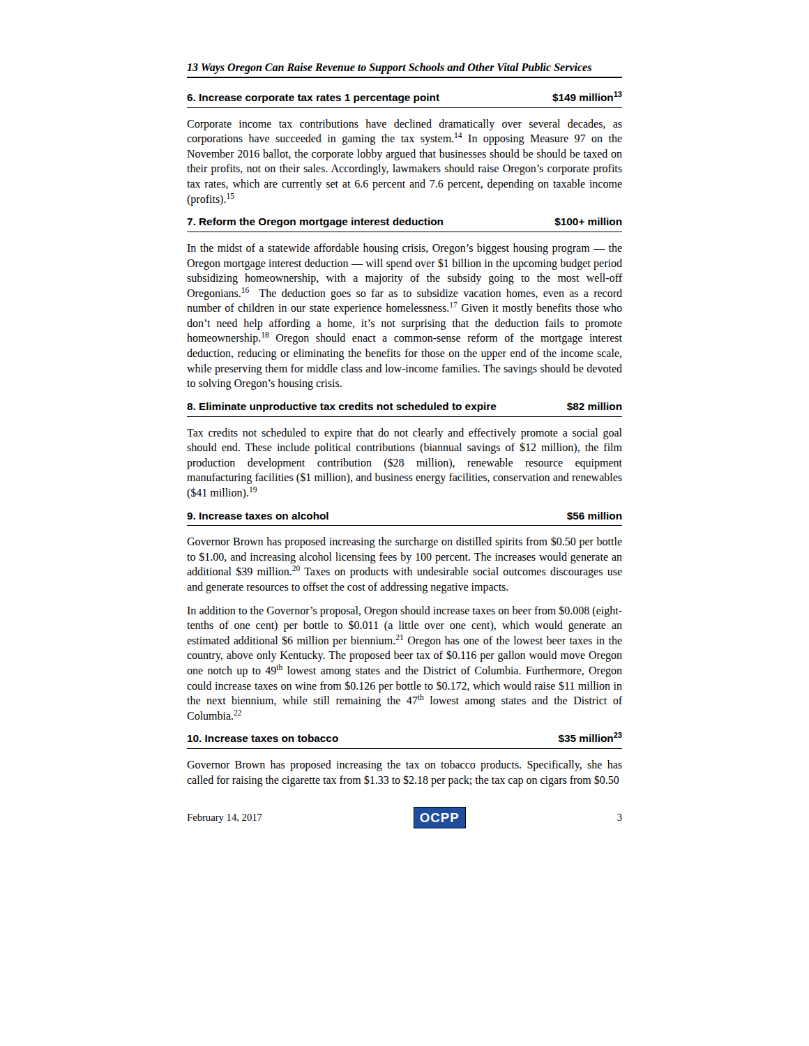13 Ways Oregon Can Raise Revenue to Support Schools and Other Vital Public Services
6. Increase corporate tax rates 1 percentage point $149 million13
Corporate income tax contributions have declined dramatically over several decades, as corporations have succeeded in gaming the tax system.14 In opposing Measure 97 on the November 2016 ballot, the corporate lobby argued that businesses should be should be taxed on their profits, not on their sales. Accordingly, lawmakers should raise Oregon’s corporate profits tax rates, which are currently set at 6.6 percent and 7.6 percent, depending on taxable income (profits).15
7. Reform the Oregon mortgage interest deduction $100+ million
In the midst of a statewide affordable housing crisis, Oregon’s biggest housing program — the Oregon mortgage interest deduction — will spend over $1 billion in the upcoming budget period subsidizing homeownership, with a majority of the subsidy going to the most well-off Oregonians.16 The deduction goes so far as to subsidize vacation homes, even as a record number of children in our state experience homelessness.17 Given it mostly benefits those who don’t need help affording a home, it’s not surprising that the deduction fails to promote homeownership.18 Oregon should enact a common-sense reform of the mortgage interest deduction, reducing or eliminating the benefits for those on the upper end of the income scale, while preserving them for middle class and low-income families. The savings should be devoted to solving Oregon’s housing crisis.
8. Eliminate unproductive tax credits not scheduled to expire $82 million
Tax credits not scheduled to expire that do not clearly and effectively promote a social goal should end. These include political contributions (biannual savings of $12 million), the film production development contribution ($28 million), renewable resource equipment manufacturing facilities ($1 million), and business energy facilities, conservation and renewables ($41 million).19
9. Increase taxes on alcohol $56 million
Governor Brown has proposed increasing the surcharge on distilled spirits from $0.50 per bottle to $1.00, and increasing alcohol licensing fees by 100 percent. The increases would generate an additional $39 million.20 Taxes on products with undesirable social outcomes discourages use and generate resources to offset the cost of addressing negative impacts.
In addition to the Governor’s proposal, Oregon should increase taxes on beer from $0.008 (eight-tenths of one cent) per bottle to $0.011 (a little over one cent), which would generate an estimated additional $6 million per biennium.21 Oregon has one of the lowest beer taxes in the country, above only Kentucky. The proposed beer tax of $0.116 per gallon would move Oregon one notch up to 49th lowest among states and the District of Columbia. Furthermore, Oregon could increase taxes on wine from $0.126 per bottle to $0.172, which would raise $11 million in the next biennium, while still remaining the 47th lowest among states and the District of Columbia.22
10. Increase taxes on tobacco $35 million23
Governor Brown has proposed increasing the tax on tobacco products. Specifically, she has called for raising the cigarette tax from $1.33 to $2.18 per pack; the tax cap on cigars from $0.50
February 14, 2017
OCPP
3